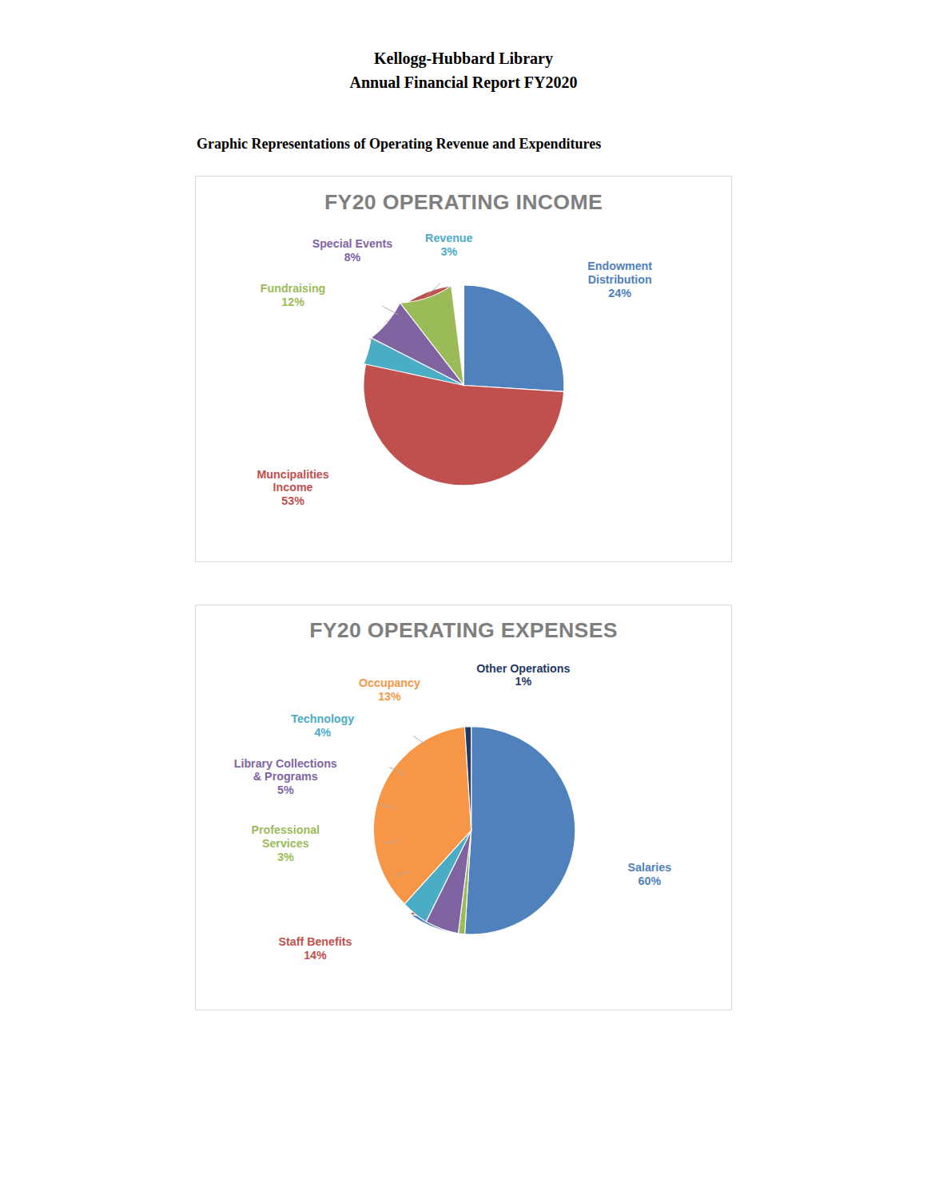Kellogg-Hubbard Library Annual Financial Report FY2020
Graphic Representations of Operating Revenue and Expenditures
FY20 OPERATING INCOME
Endowment Distribution 24% Revenue 3% Special Events 8% Fundraising 12% Muncipalities Income 53%
FY20 OPERATING EXPENSES
Other Operations 1% Occupancy 13% Technology 4% Library Collections & Programs 5% Professional Services 3% Staff Benefits 14% Salaries 60%